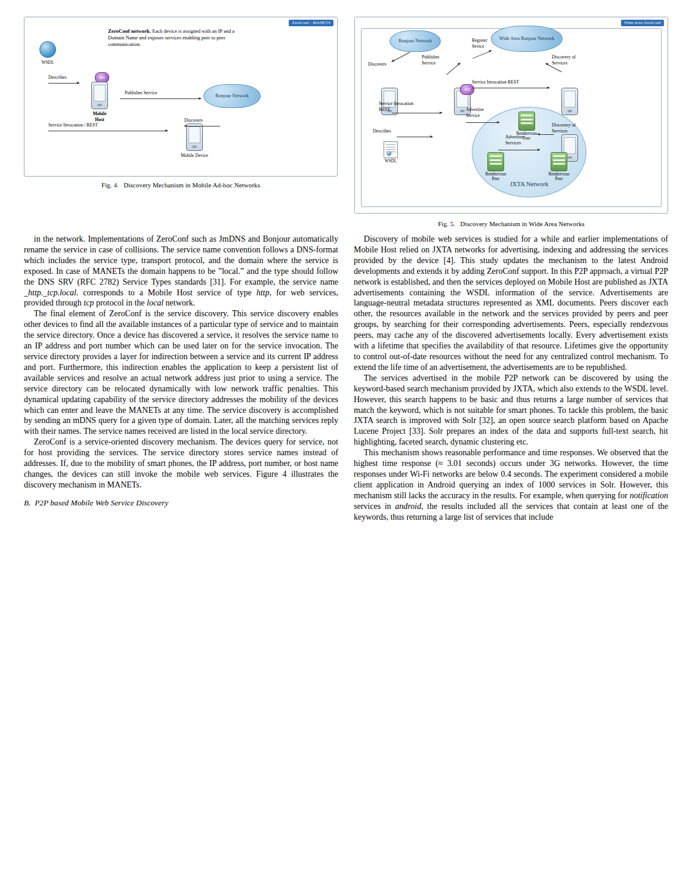ZeroConf - MANETS
ZeroConf network. Each device is assigned with an IP and a Domain Name and exposes services enabling peer to peer communication.
WSDL
WS
Mobile
Host
Mobile Device
Bonjour Network
Describes
Publishes Service
Discovers
Service Invocation / REST
Fig. 4. Discovery Mechanism in Mobile Ad-hoc Networks
Wide Area ZeroConf
Bonjour Network
Wide Area Bonjour Network
JXTA Network
WS
WSDL
Rendezvous
Peer
Rendezvous
Peer
Rendezvous
Peer
Discovers
Publishes
Service
Register
Sevice
Discovery of
Services
Service Invocation REST
Service Invocation
REST
Describes
Advertise
Service
Advertise
Services
Discovery of
Services
Fig. 5. Discovery Mechanism in Wide Area Networks
in the network. Implementations of ZeroConf such as JmDNS and Bonjour automatically rename the service in case of collisions. The service name convention follows a DNS-format which includes the service type, transport protocol, and the domain where the service is exposed. In case of MANETs the domain happens to be ”local.” and the type should follow the DNS SRV (RFC 2782) Service Types standards [31]. For example, the service name _http._tcp.local. corresponds to a Mobile Host service of type http, for web services, provided through tcp protocol in the local network.
The final element of ZeroConf is the service discovery. This service discovery enables other devices to find all the available instances of a particular type of service and to maintain the service directory. Once a device has discovered a service, it resolves the service name to an IP address and port number which can be used later on for the service invocation. The service directory provides a layer for indirection between a service and its current IP address and port. Furthermore, this indirection enables the application to keep a persistent list of available services and resolve an actual network address just prior to using a service. The service directory can be relocated dynamically with low network traffic penalties. This dynamical updating capability of the service directory addresses the mobility of the devices which can enter and leave the MANETs at any time. The service discovery is accomplished by sending an mDNS query for a given type of domain. Later, all the matching services reply with their names. The service names received are listed in the local service directory.
ZeroConf is a service-oriented discovery mechanism. The devices query for service, not for host providing the services. The service directory stores service names instead of addresses. If, due to the mobility of smart phones, the IP address, port number, or host name changes, the devices can still invoke the mobile web services. Figure 4 illustrates the discovery mechanism in MANETs.
B. P2P based Mobile Web Service Discovery
Discovery of mobile web services is studied for a while and earlier implementations of Mobile Host relied on JXTA networks for advertising, indexing and addressing the services provided by the device [4]. This study updates the mechanism to the latest Android developments and extends it by adding ZeroConf support. In this P2P approach, a virtual P2P network is established, and then the services deployed on Mobile Host are published as JXTA advertisements containing the WSDL information of the service. Advertisements are language-neutral metadata structures represented as XML documents. Peers discover each other, the resources available in the network and the services provided by peers and peer groups, by searching for their corresponding advertisements. Peers, especially rendezvous peers, may cache any of the discovered advertisements locally. Every advertisement exists with a lifetime that specifies the availability of that resource. Lifetimes give the opportunity to control out-of-date resources without the need for any centralized control mechanism. To extend the life time of an advertisement, the advertisements are to be republished.
The services advertised in the mobile P2P network can be discovered by using the keyword-based search mechanism provided by JXTA, which also extends to the WSDL level. However, this search happens to be basic and thus returns a large number of services that match the keyword, which is not suitable for smart phones. To tackle this problem, the basic JXTA search is improved with Solr [32], an open source search platform based on Apache Lucene Project [33]. Solr prepares an index of the data and supports full-text search, hit highlighting, faceted search, dynamic clustering etc.
This mechanism shows reasonable performance and time responses. We observed that the highest time response (≈ 3.01 seconds) occurs under 3G networks. However, the time responses under Wi-Fi networks are below 0.4 seconds. The experiment considered a mobile client application in Android querying an index of 1000 services in Solr. However, this mechanism still lacks the accuracy in the results. For example, when querying for notification services in android, the results included all the services that contain at least one of the keywords, thus returning a large list of services that include